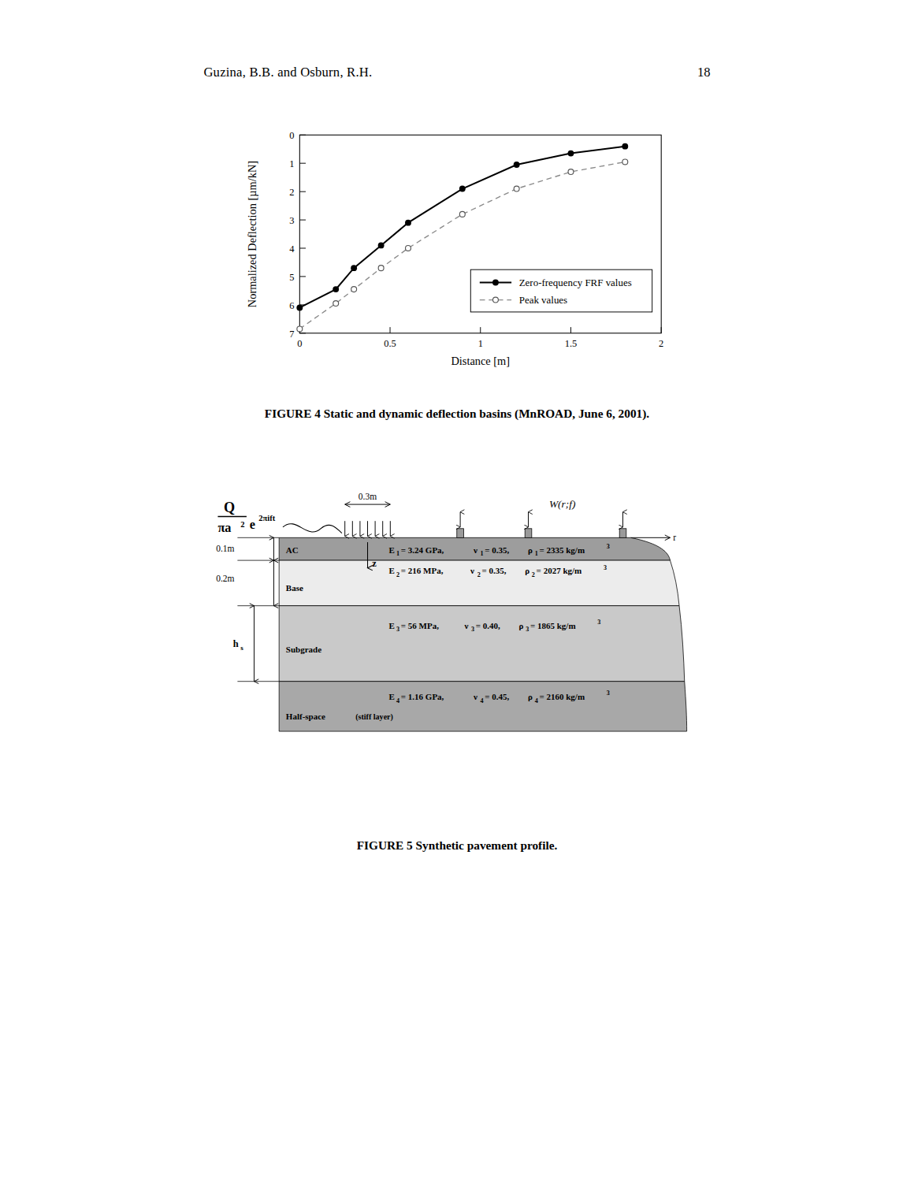Guzina, B.B. and Osburn, R.H. 18
0 1 2 3 4 5 6 7 0 0.5 1 1.5 2 Distance [m] Normalized Deflection [µm/kN] ===== data: zero-frequency FRF (solid, filled circles) ===== x(m): 0, 0.2, 0.3, 0.45, 0.6, 0.9, 1.2, 1.5, 1.8 y(um/kN): 6.1, 5.45, 4.7, 3.9, 3.1, 1.9, 1.05, 0.65, 0.4 px: x*239.0+92 ; py: y*37.43+18 ===== data: peak values (dashed, open circles) ===== y(um/kN): 6.85, 5.95, 5.45, 4.7, 4.0, 2.8, 1.9, 1.3, 0.95 Zero-frequency FRF values Peak values
FIGURE 4 Static and dynamic deflection basins (MnROAD, June 6, 2001).
Q πa 2 e 2πift 0.3m W(r;f) r z 0.1m 0.2m h s AC E 1 = 3.24 GPa, ν 1 = 0.35, ρ 1 = 2335 kg/m 3 E 2 = 216 MPa, ν 2 = 0.35, ρ 2 = 2027 kg/m 3 Base E 3 = 56 MPa, ν 3 = 0.40, ρ 3 = 1865 kg/m 3 Subgrade E 4 = 1.16 GPa, ν 4 = 0.45, ρ 4 = 2160 kg/m 3 Half-space (stiff layer)
FIGURE 5 Synthetic pavement profile.